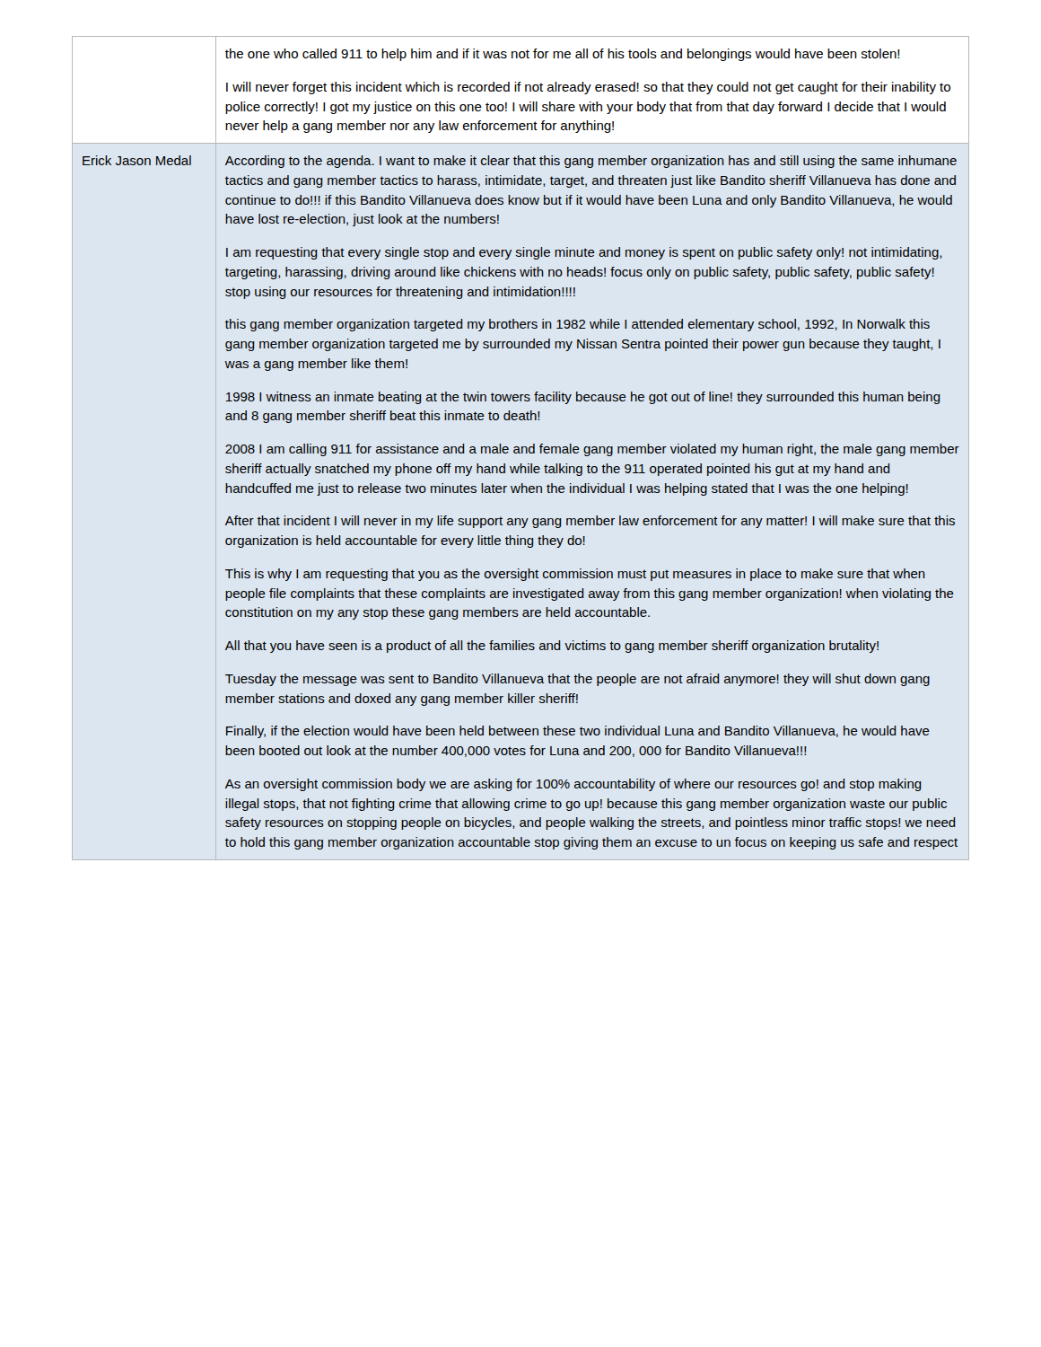| | the one who called 911 to help him and if it was not for me all of his tools and belongings would have been stolen! I will never forget this incident which is recorded if not already erased! so that they could not get caught for their inability to police correctly! I got my justice on this one too! I will share with your body that from that day forward I decide that I would never help a gang member nor any law enforcement for anything! |
| Erick Jason Medal | According to the agenda. I want to make it clear that this gang member organization has and still using the same inhumane tactics and gang member tactics to harass, intimidate, target, and threaten just like Bandito sheriff Villanueva has done and continue to do!!! if this Bandito Villanueva does know but if it would have been Luna and only Bandito Villanueva, he would have lost re-election, just look at the numbers! I am requesting that every single stop and every single minute and money is spent on public safety only! not intimidating, targeting, harassing, driving around like chickens with no heads! focus only on public safety, public safety, public safety! stop using our resources for threatening and intimidation!!!! this gang member organization targeted my brothers in 1982 while I attended elementary school, 1992, In Norwalk this gang member organization targeted me by surrounded my Nissan Sentra pointed their power gun because they taught, I was a gang member like them! 1998 I witness an inmate beating at the twin towers facility because he got out of line! they surrounded this human being and 8 gang member sheriff beat this inmate to death! 2008 I am calling 911 for assistance and a male and female gang member violated my human right, the male gang member sheriff actually snatched my phone off my hand while talking to the 911 operated pointed his gut at my hand and handcuffed me just to release two minutes later when the individual I was helping stated that I was the one helping! After that incident I will never in my life support any gang member law enforcement for any matter! I will make sure that this organization is held accountable for every little thing they do! This is why I am requesting that you as the oversight commission must put measures in place to make sure that when people file complaints that these complaints are investigated away from this gang member organization! when violating the constitution on my any stop these gang members are held accountable. All that you have seen is a product of all the families and victims to gang member sheriff organization brutality! Tuesday the message was sent to Bandito Villanueva that the people are not afraid anymore! they will shut down gang member stations and doxed any gang member killer sheriff! Finally, if the election would have been held between these two individual Luna and Bandito Villanueva, he would have been booted out look at the number 400,000 votes for Luna and 200, 000 for Bandito Villanueva!!! As an oversight commission body we are asking for 100% accountability of where our resources go! and stop making illegal stops, that not fighting crime that allowing crime to go up! because this gang member organization waste our public safety resources on stopping people on bicycles, and people walking the streets, and pointless minor traffic stops! we need to hold this gang member organization accountable stop giving them an excuse to un focus on keeping us safe and respect |